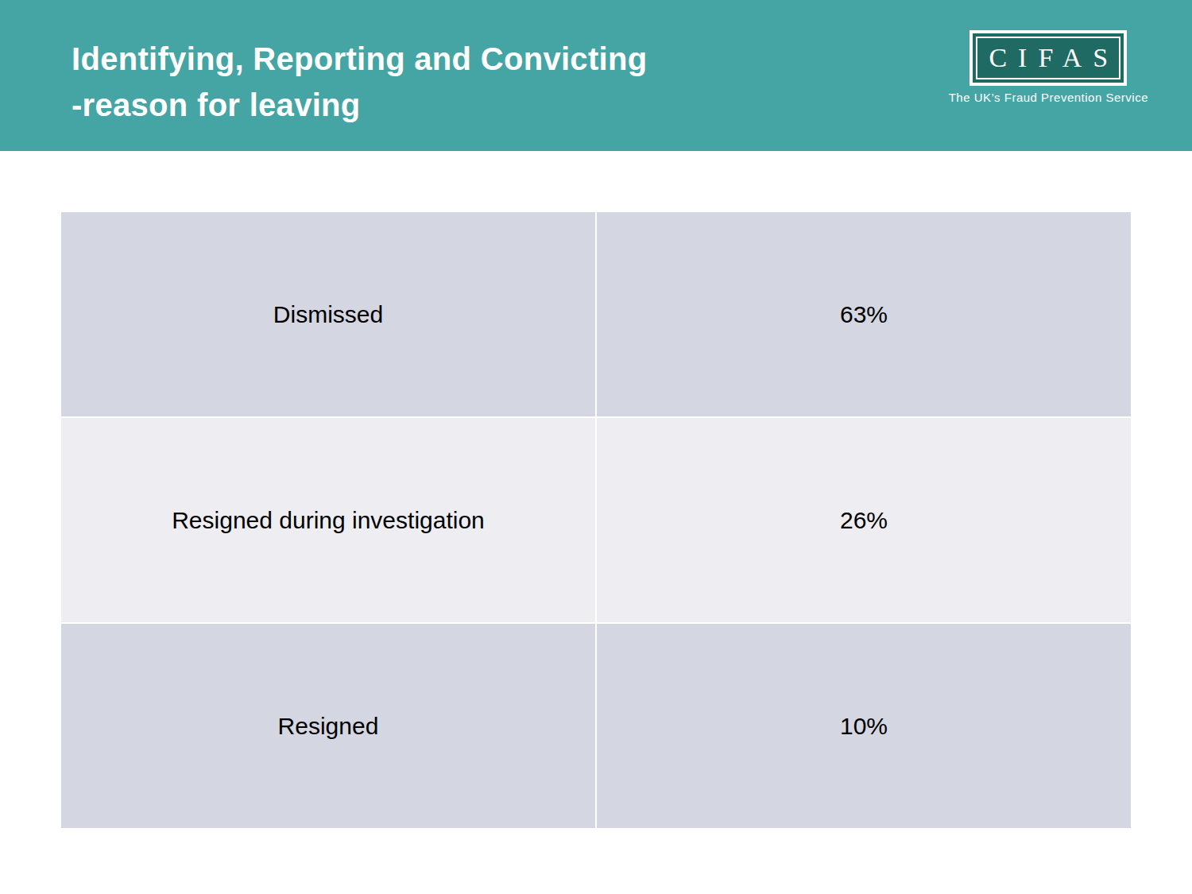Identifying, Reporting and Convicting
-reason for leaving
CIFAS
The UK’s Fraud Prevention Service
| Dismissed | 63% |
| Resigned during investigation | 26% |
| Resigned | 10% |